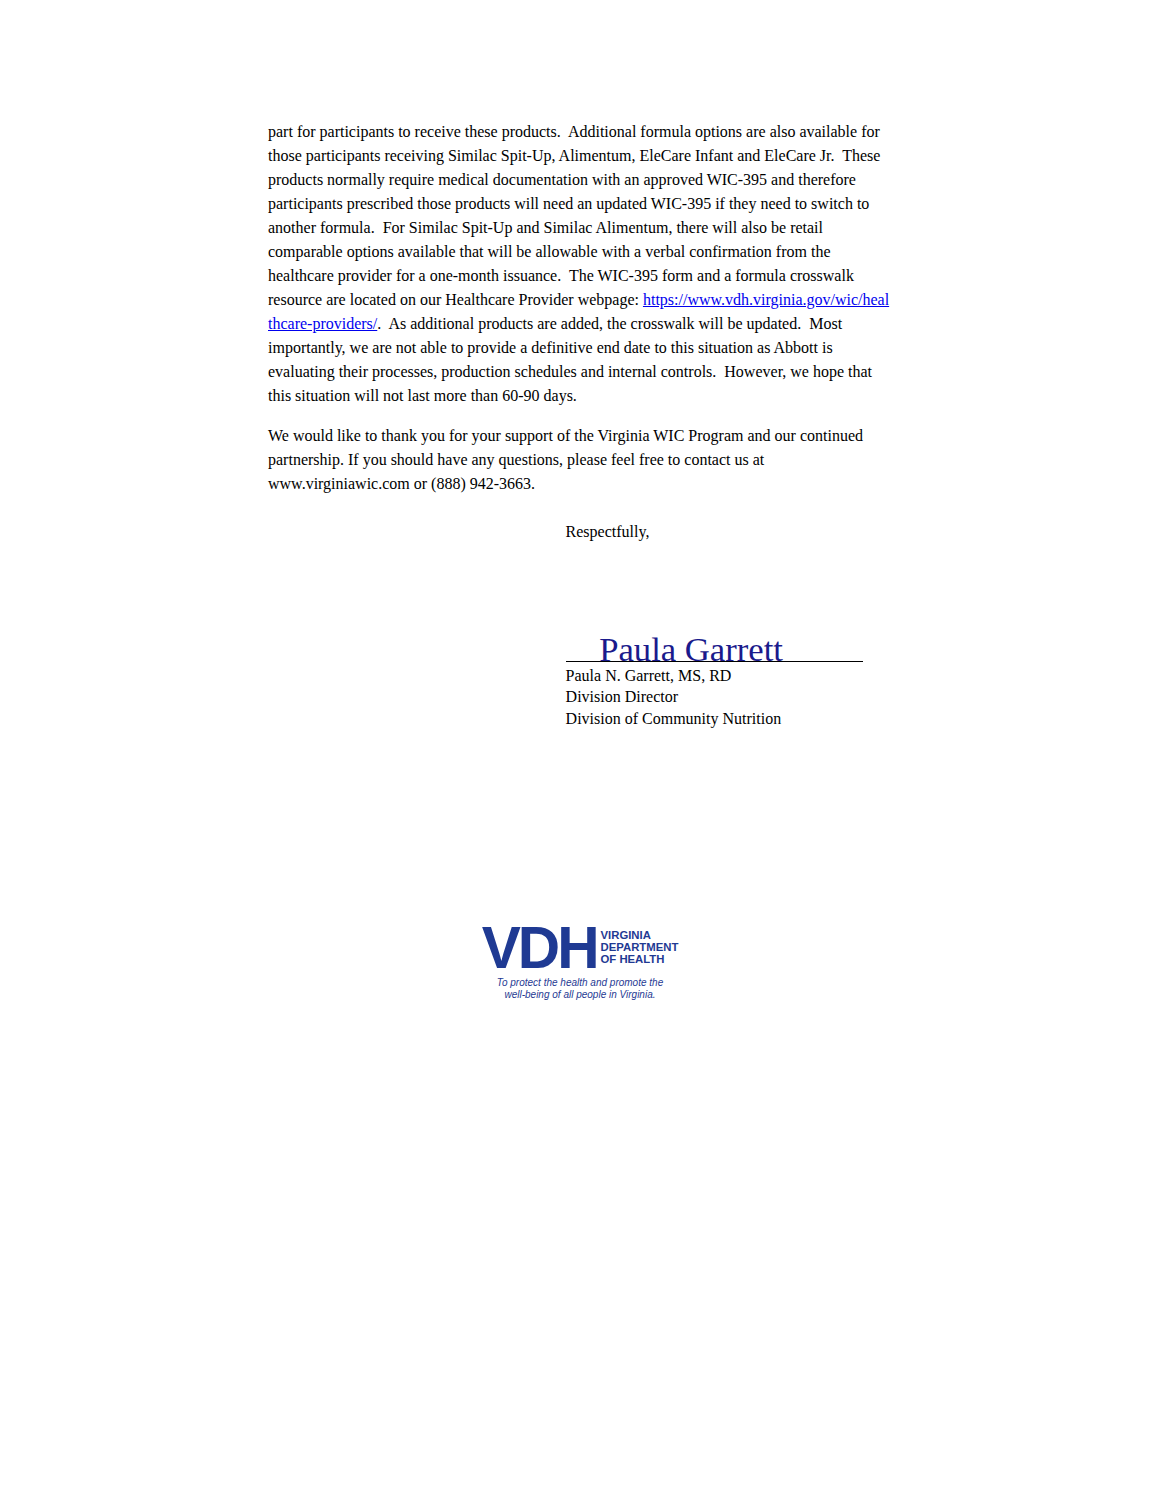part for participants to receive these products. Additional formula options are also available for those participants receiving Similac Spit-Up, Alimentum, EleCare Infant and EleCare Jr. These products normally require medical documentation with an approved WIC-395 and therefore participants prescribed those products will need an updated WIC-395 if they need to switch to another formula. For Similac Spit-Up and Similac Alimentum, there will also be retail comparable options available that will be allowable with a verbal confirmation from the healthcare provider for a one-month issuance. The WIC-395 form and a formula crosswalk resource are located on our Healthcare Provider webpage: https://www.vdh.virginia.gov/wic/healthcare-providers/. As additional products are added, the crosswalk will be updated. Most importantly, we are not able to provide a definitive end date to this situation as Abbott is evaluating their processes, production schedules and internal controls. However, we hope that this situation will not last more than 60-90 days.
We would like to thank you for your support of the Virginia WIC Program and our continued partnership. If you should have any questions, please feel free to contact us at www.virginiawic.com or (888) 942-3663.
Respectfully,
Paula Garrett
Paula N. Garrett, MS, RD
Division Director
Division of Community Nutrition
VDH Virginia
Department
of Health
To protect the health and promote the
well-being of all people in Virginia.